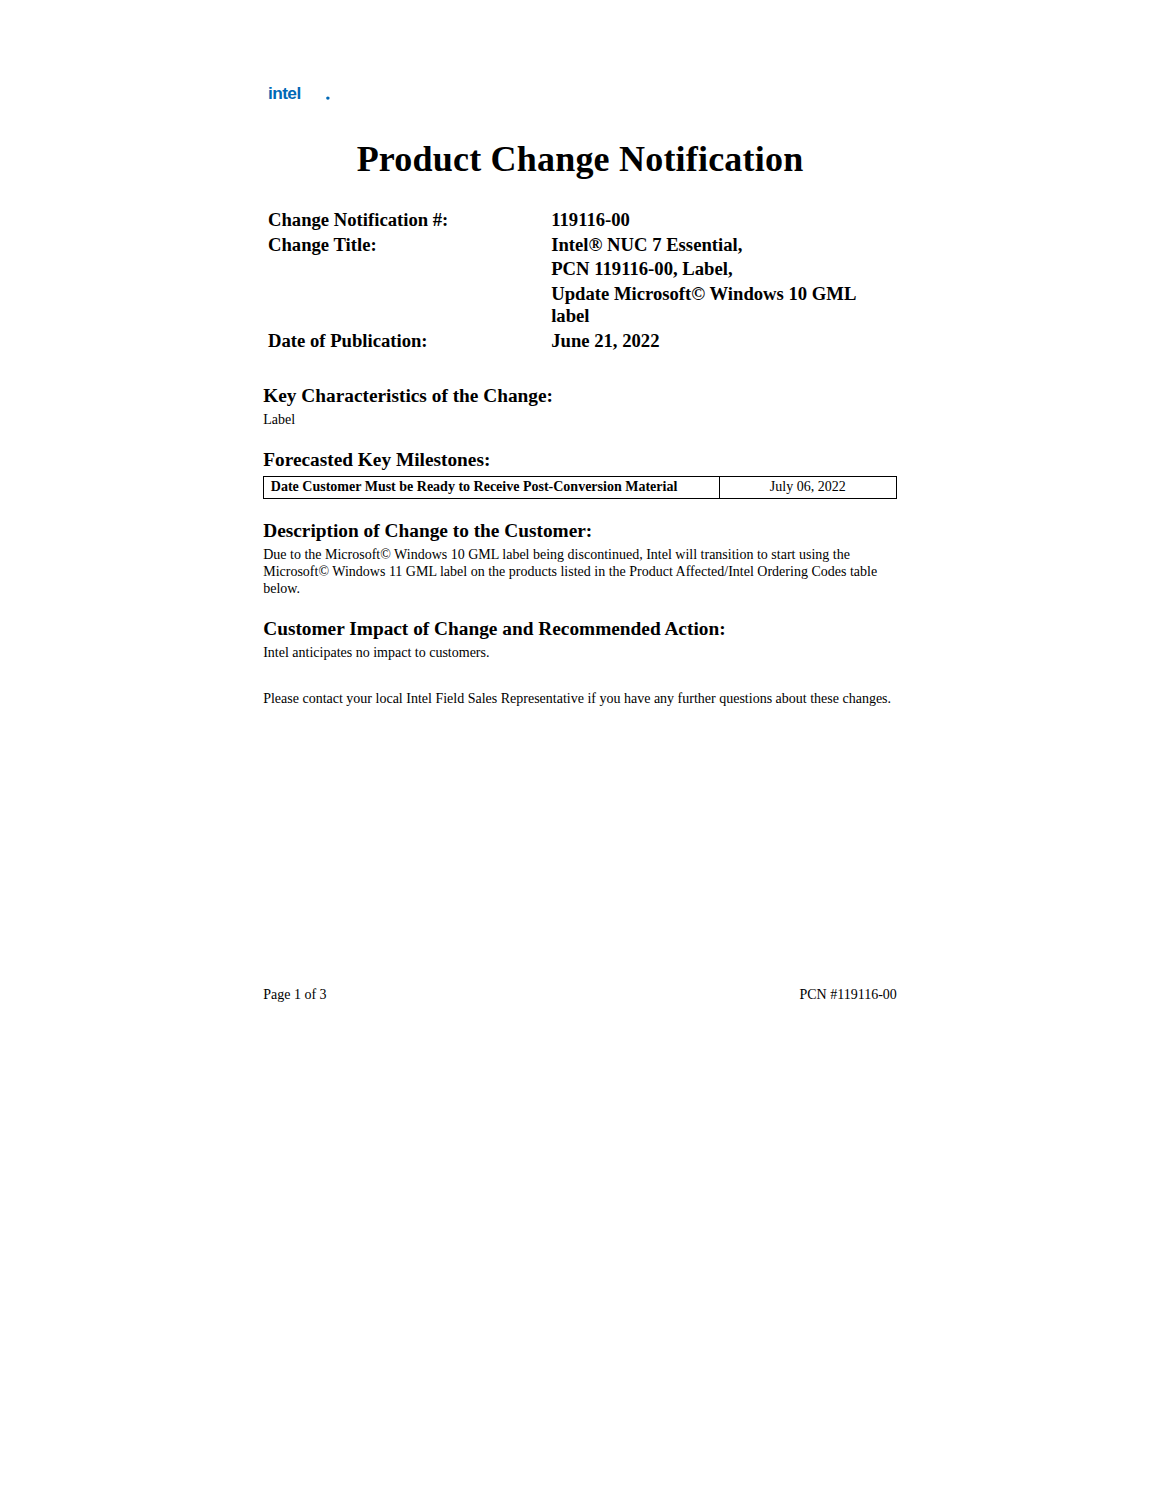intel
Product Change Notification
| Change Notification #: | 119116-00 |
| Change Title: | Intel® NUC 7 Essential, |
| | PCN 119116-00, Label, |
| | Update Microsoft© Windows 10 GML label |
| Date of Publication: | June 21, 2022 |
Key Characteristics of the Change:
Label
Forecasted Key Milestones:
| Date Customer Must be Ready to Receive Post-Conversion Material | July 06, 2022 |
Description of Change to the Customer:
Due to the Microsoft© Windows 10 GML label being discontinued, Intel will transition to start using the Microsoft© Windows 11 GML label on the products listed in the Product Affected/Intel Ordering Codes table below.
Customer Impact of Change and Recommended Action:
Intel anticipates no impact to customers.
Please contact your local Intel Field Sales Representative if you have any further questions about these changes.
Page 1 of 3 PCN #119116-00